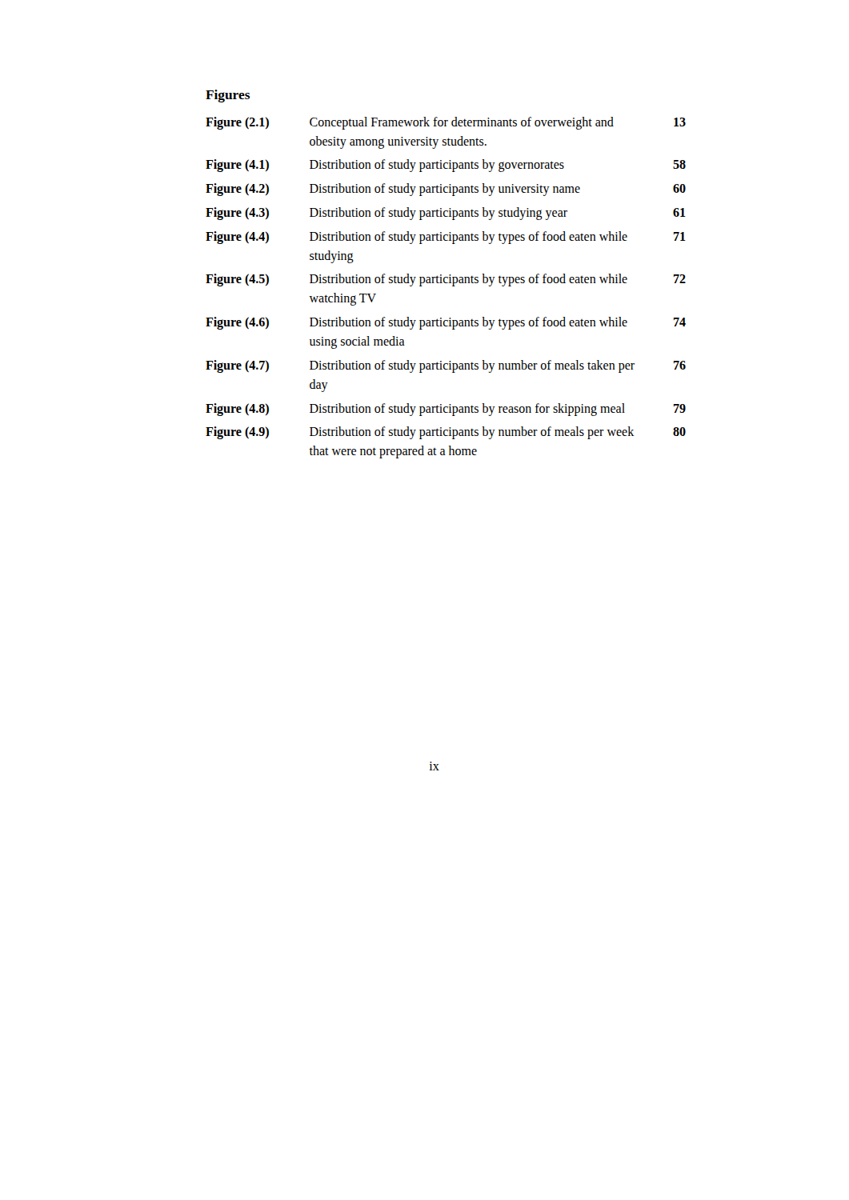Figures
| Figure (2.1) | Conceptual Framework for determinants of overweight and obesity among university students. | 13 |
| Figure (4.1) | Distribution of study participants by governorates | 58 |
| Figure (4.2) | Distribution of study participants by university name | 60 |
| Figure (4.3) | Distribution of study participants by studying year | 61 |
| Figure (4.4) | Distribution of study participants by types of food eaten while studying | 71 |
| Figure (4.5) | Distribution of study participants by types of food eaten while watching TV | 72 |
| Figure (4.6) | Distribution of study participants by types of food eaten while using social media | 74 |
| Figure (4.7) | Distribution of study participants by number of meals taken per day | 76 |
| Figure (4.8) | Distribution of study participants by reason for skipping meal | 79 |
| Figure (4.9) | Distribution of study participants by number of meals per week that were not prepared at a home | 80 |
ix